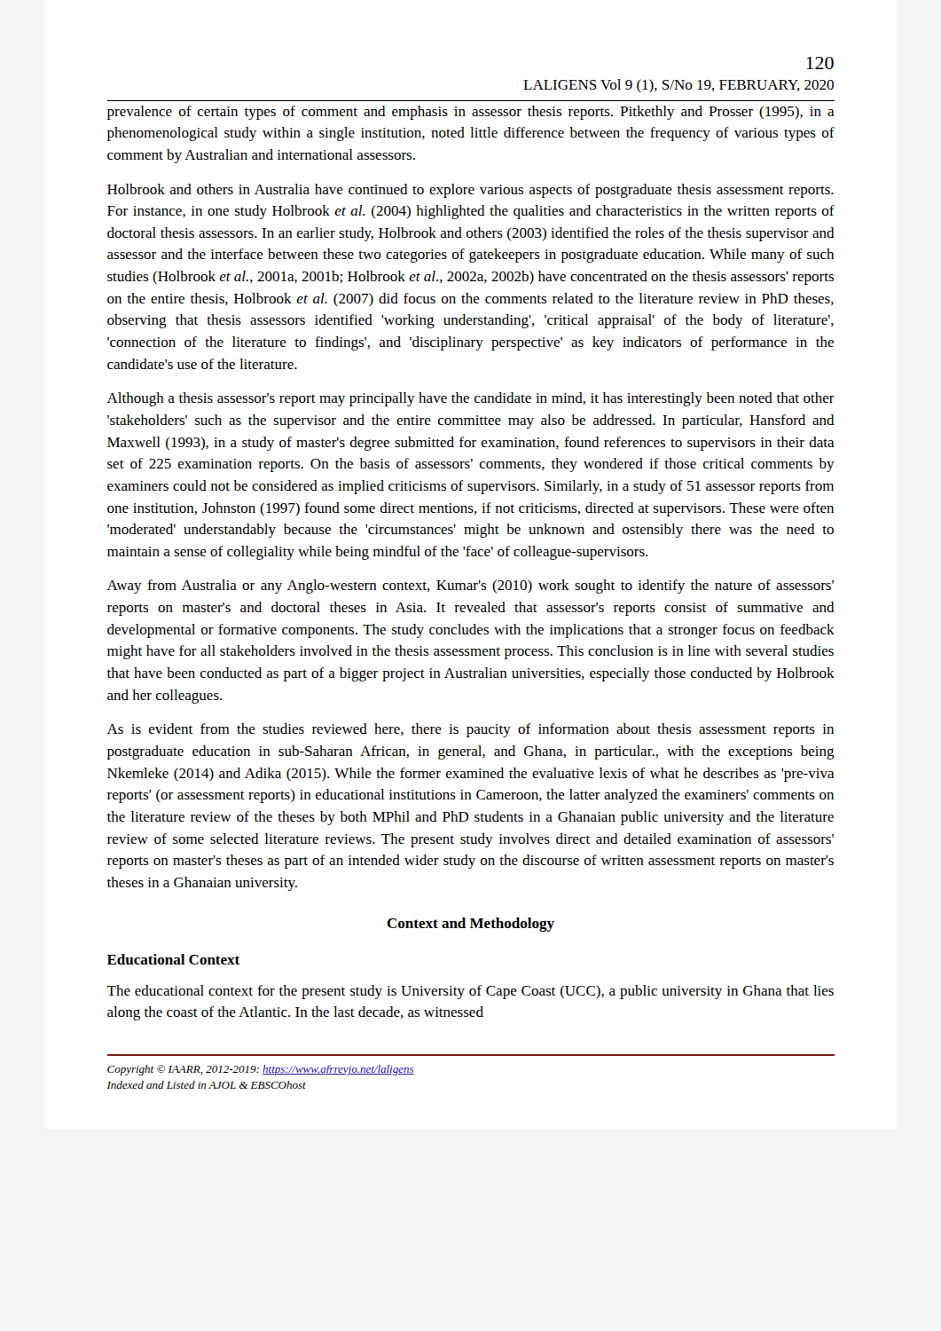120
LALIGENS Vol 9 (1), S/No 19, FEBRUARY, 2020
prevalence of certain types of comment and emphasis in assessor thesis reports. Pitkethly and Prosser (1995), in a phenomenological study within a single institution, noted little difference between the frequency of various types of comment by Australian and international assessors.
Holbrook and others in Australia have continued to explore various aspects of postgraduate thesis assessment reports. For instance, in one study Holbrook et al. (2004) highlighted the qualities and characteristics in the written reports of doctoral thesis assessors. In an earlier study, Holbrook and others (2003) identified the roles of the thesis supervisor and assessor and the interface between these two categories of gatekeepers in postgraduate education. While many of such studies (Holbrook et al., 2001a, 2001b; Holbrook et al., 2002a, 2002b) have concentrated on the thesis assessors' reports on the entire thesis, Holbrook et al. (2007) did focus on the comments related to the literature review in PhD theses, observing that thesis assessors identified 'working understanding', 'critical appraisal' of the body of literature', 'connection of the literature to findings', and 'disciplinary perspective' as key indicators of performance in the candidate's use of the literature.
Although a thesis assessor's report may principally have the candidate in mind, it has interestingly been noted that other 'stakeholders' such as the supervisor and the entire committee may also be addressed. In particular, Hansford and Maxwell (1993), in a study of master's degree submitted for examination, found references to supervisors in their data set of 225 examination reports. On the basis of assessors' comments, they wondered if those critical comments by examiners could not be considered as implied criticisms of supervisors. Similarly, in a study of 51 assessor reports from one institution, Johnston (1997) found some direct mentions, if not criticisms, directed at supervisors. These were often 'moderated' understandably because the 'circumstances' might be unknown and ostensibly there was the need to maintain a sense of collegiality while being mindful of the 'face' of colleague-supervisors.
Away from Australia or any Anglo-western context, Kumar's (2010) work sought to identify the nature of assessors' reports on master's and doctoral theses in Asia. It revealed that assessor's reports consist of summative and developmental or formative components. The study concludes with the implications that a stronger focus on feedback might have for all stakeholders involved in the thesis assessment process. This conclusion is in line with several studies that have been conducted as part of a bigger project in Australian universities, especially those conducted by Holbrook and her colleagues.
As is evident from the studies reviewed here, there is paucity of information about thesis assessment reports in postgraduate education in sub-Saharan African, in general, and Ghana, in particular., with the exceptions being Nkemleke (2014) and Adika (2015). While the former examined the evaluative lexis of what he describes as 'pre-viva reports' (or assessment reports) in educational institutions in Cameroon, the latter analyzed the examiners' comments on the literature review of the theses by both MPhil and PhD students in a Ghanaian public university and the literature review of some selected literature reviews. The present study involves direct and detailed examination of assessors' reports on master's theses as part of an intended wider study on the discourse of written assessment reports on master's theses in a Ghanaian university.
Context and Methodology
Educational Context
The educational context for the present study is University of Cape Coast (UCC), a public university in Ghana that lies along the coast of the Atlantic. In the last decade, as witnessed
Copyright © IAARR, 2012-2019: https://www.afrrevjo.net/laligens
Indexed and Listed in AJOL & EBSCOhost